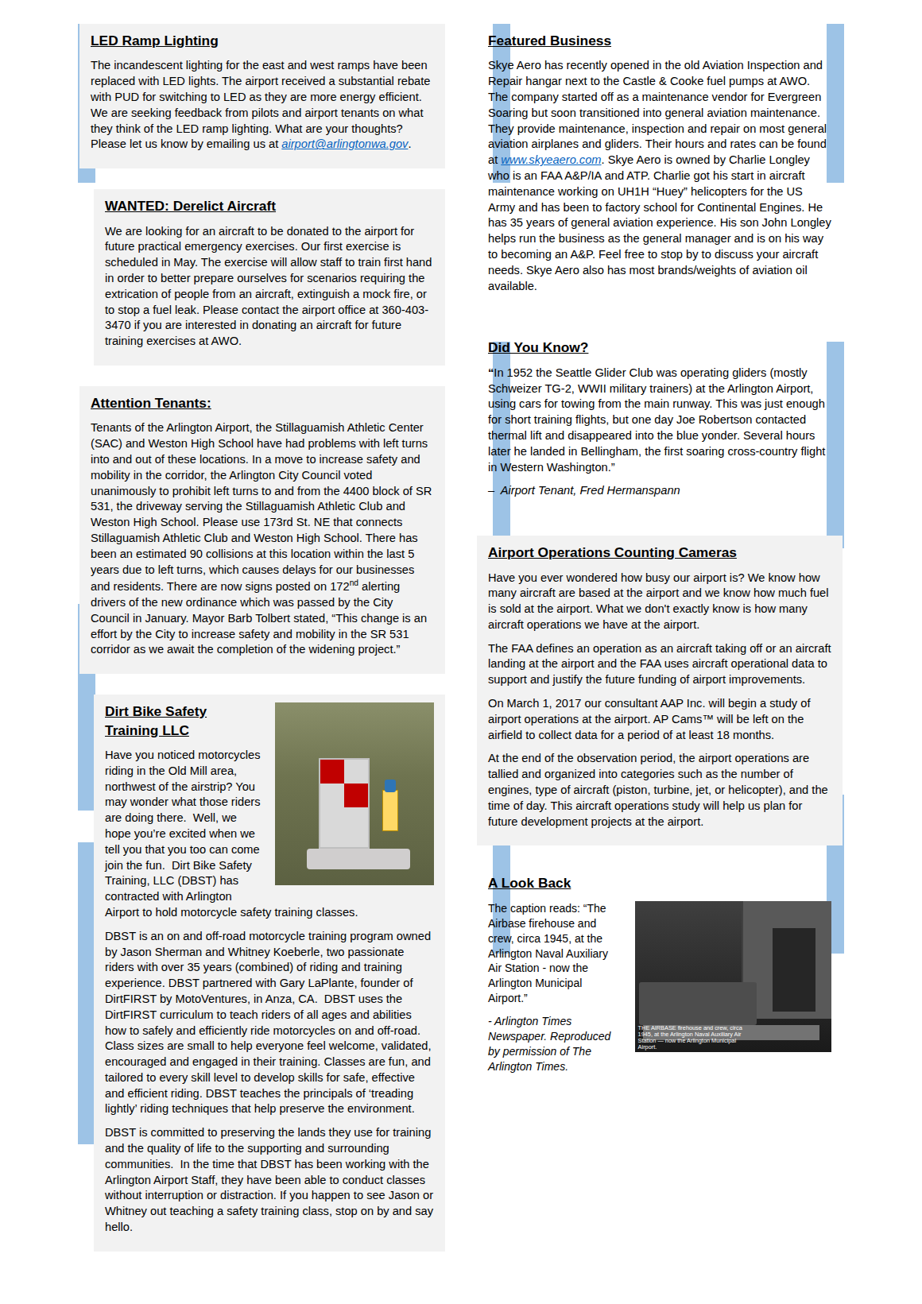LED Ramp Lighting
The incandescent lighting for the east and west ramps have been replaced with LED lights. The airport received a substantial rebate with PUD for switching to LED as they are more energy efficient. We are seeking feedback from pilots and airport tenants on what they think of the LED ramp lighting. What are your thoughts? Please let us know by emailing us at airport@arlingtonwa.gov.
WANTED: Derelict Aircraft
We are looking for an aircraft to be donated to the airport for future practical emergency exercises. Our first exercise is scheduled in May. The exercise will allow staff to train first hand in order to better prepare ourselves for scenarios requiring the extrication of people from an aircraft, extinguish a mock fire, or to stop a fuel leak. Please contact the airport office at 360-403-3470 if you are interested in donating an aircraft for future training exercises at AWO.
Attention Tenants:
Tenants of the Arlington Airport, the Stillaguamish Athletic Center (SAC) and Weston High School have had problems with left turns into and out of these locations. In a move to increase safety and mobility in the corridor, the Arlington City Council voted unanimously to prohibit left turns to and from the 4400 block of SR 531, the driveway serving the Stillaguamish Athletic Club and Weston High School. Please use 173rd St. NE that connects Stillaguamish Athletic Club and Weston High School. There has been an estimated 90 collisions at this location within the last 5 years due to left turns, which causes delays for our businesses and residents. There are now signs posted on 172nd alerting drivers of the new ordinance which was passed by the City Council in January. Mayor Barb Tolbert stated, “This change is an effort by the City to increase safety and mobility in the SR 531 corridor as we await the completion of the widening project.”
Dirt Bike Safety Training LLC
Have you noticed motorcycles riding in the Old Mill area, northwest of the airstrip? You may wonder what those riders are doing there. Well, we hope you’re excited when we tell you that you too can come join the fun. Dirt Bike Safety Training, LLC (DBST) has contracted with Arlington Airport to hold motorcycle safety training classes.
DBST is an on and off-road motorcycle training program owned by Jason Sherman and Whitney Koeberle, two passionate riders with over 35 years (combined) of riding and training experience. DBST partnered with Gary LaPlante, founder of DirtFIRST by MotoVentures, in Anza, CA. DBST uses the DirtFIRST curriculum to teach riders of all ages and abilities how to safely and efficiently ride motorcycles on and off-road. Class sizes are small to help everyone feel welcome, validated, encouraged and engaged in their training. Classes are fun, and tailored to every skill level to develop skills for safe, effective and efficient riding. DBST teaches the principals of ‘treading lightly’ riding techniques that help preserve the environment.
DBST is committed to preserving the lands they use for training and the quality of life to the supporting and surrounding communities. In the time that DBST has been working with the Arlington Airport Staff, they have been able to conduct classes without interruption or distraction. If you happen to see Jason or Whitney out teaching a safety training class, stop on by and say hello.
Featured Business
Skye Aero has recently opened in the old Aviation Inspection and Repair hangar next to the Castle & Cooke fuel pumps at AWO. The company started off as a maintenance vendor for Evergreen Soaring but soon transitioned into general aviation maintenance. They provide maintenance, inspection and repair on most general aviation airplanes and gliders. Their hours and rates can be found at www.skyeaero.com. Skye Aero is owned by Charlie Longley who is an FAA A&P/IA and ATP. Charlie got his start in aircraft maintenance working on UH1H “Huey” helicopters for the US Army and has been to factory school for Continental Engines. He has 35 years of general aviation experience. His son John Longley helps run the business as the general manager and is on his way to becoming an A&P. Feel free to stop by to discuss your aircraft needs. Skye Aero also has most brands/weights of aviation oil available.
Did You Know?
“In 1952 the Seattle Glider Club was operating gliders (mostly Schweizer TG-2, WWII military trainers) at the Arlington Airport, using cars for towing from the main runway. This was just enough for short training flights, but one day Joe Robertson contacted thermal lift and disappeared into the blue yonder. Several hours later he landed in Bellingham, the first soaring cross-country flight in Western Washington.”
– Airport Tenant, Fred Hermanspann
Airport Operations Counting Cameras
Have you ever wondered how busy our airport is? We know how many aircraft are based at the airport and we know how much fuel is sold at the airport. What we don't exactly know is how many aircraft operations we have at the airport.
The FAA defines an operation as an aircraft taking off or an aircraft landing at the airport and the FAA uses aircraft operational data to support and justify the future funding of airport improvements.
On March 1, 2017 our consultant AAP Inc. will begin a study of airport operations at the airport. AP Cams™ will be left on the airfield to collect data for a period of at least 18 months.
At the end of the observation period, the airport operations are tallied and organized into categories such as the number of engines, type of aircraft (piston, turbine, jet, or helicopter), and the time of day. This aircraft operations study will help us plan for future development projects at the airport.
A Look Back
The caption reads: “The Airbase firehouse and crew, circa 1945, at the Arlington Naval Auxiliary Air Station - now the Arlington Municipal Airport.”
- Arlington Times Newspaper. Reproduced by permission of The Arlington Times.
THE AIRBASE firehouse and crew, circa 1945, at the Arlington Naval Auxiliary Air Station — now the Arlington Municipal Airport.